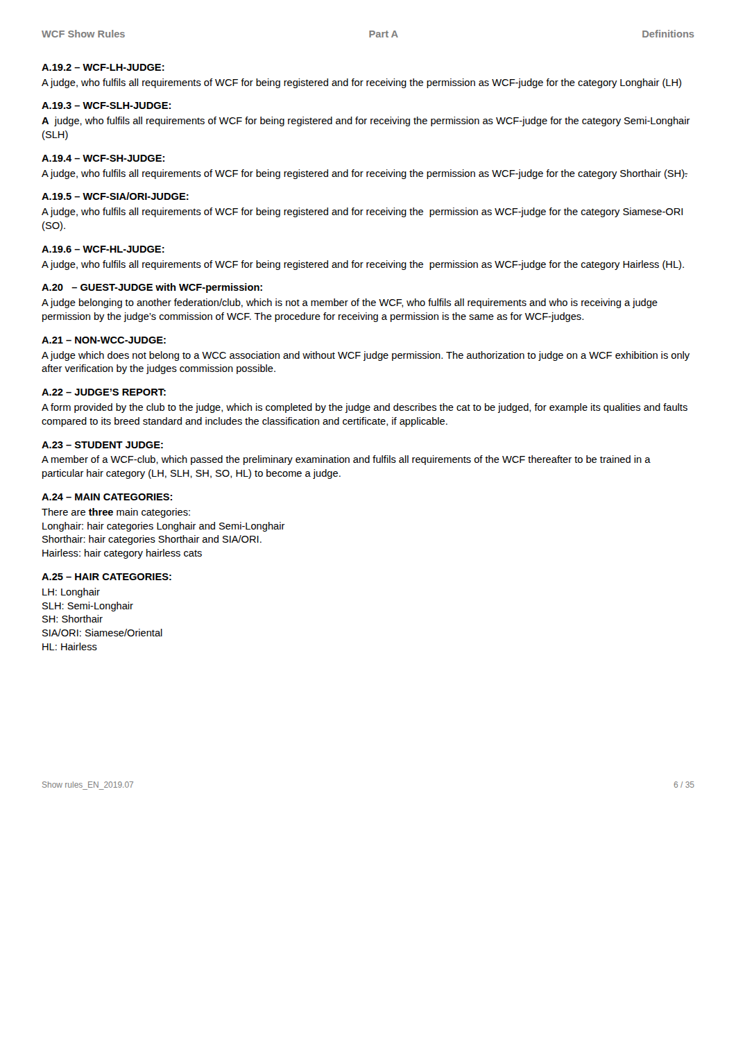WCF Show Rules
Part A
Definitions
A.19.2 – WCF-LH-JUDGE:
A judge, who fulfils all requirements of WCF for being registered and for receiving the permission as WCF-judge for the category Longhair (LH)
A.19.3 – WCF-SLH-JUDGE:
A judge, who fulfils all requirements of WCF for being registered and for receiving the permission as WCF-judge for the category Semi-Longhair (SLH)
A.19.4 – WCF-SH-JUDGE:
A judge, who fulfils all requirements of WCF for being registered and for receiving the permission as WCF-judge for the category Shorthair (SH).
A.19.5 – WCF-SIA/ORI-JUDGE:
A judge, who fulfils all requirements of WCF for being registered and for receiving the permission as WCF-judge for the category Siamese-ORI (SO).
A.19.6 – WCF-HL-JUDGE:
A judge, who fulfils all requirements of WCF for being registered and for receiving the permission as WCF-judge for the category Hairless (HL).
A.20 – GUEST-JUDGE with WCF-permission:
A judge belonging to another federation/club, which is not a member of the WCF, who fulfils all requirements and who is receiving a judge permission by the judge’s commission of WCF. The procedure for receiving a permission is the same as for WCF-judges.
A.21 – NON-WCC-JUDGE:
A judge which does not belong to a WCC association and without WCF judge permission. The authorization to judge on a WCF exhibition is only after verification by the judges commission possible.
A.22 – JUDGE’S REPORT:
A form provided by the club to the judge, which is completed by the judge and describes the cat to be judged, for example its qualities and faults compared to its breed standard and includes the classification and certificate, if applicable.
A.23 – STUDENT JUDGE:
A member of a WCF-club, which passed the preliminary examination and fulfils all requirements of the WCF thereafter to be trained in a particular hair category (LH, SLH, SH, SO, HL) to become a judge.
A.24 – MAIN CATEGORIES:
There are three main categories:
Longhair: hair categories Longhair and Semi-Longhair
Shorthair: hair categories Shorthair and SIA/ORI.
Hairless: hair category hairless cats
A.25 – HAIR CATEGORIES:
LH: Longhair
SLH: Semi-Longhair
SH: Shorthair
SIA/ORI: Siamese/Oriental
HL: Hairless
Show rules_EN_2019.07
6 / 35